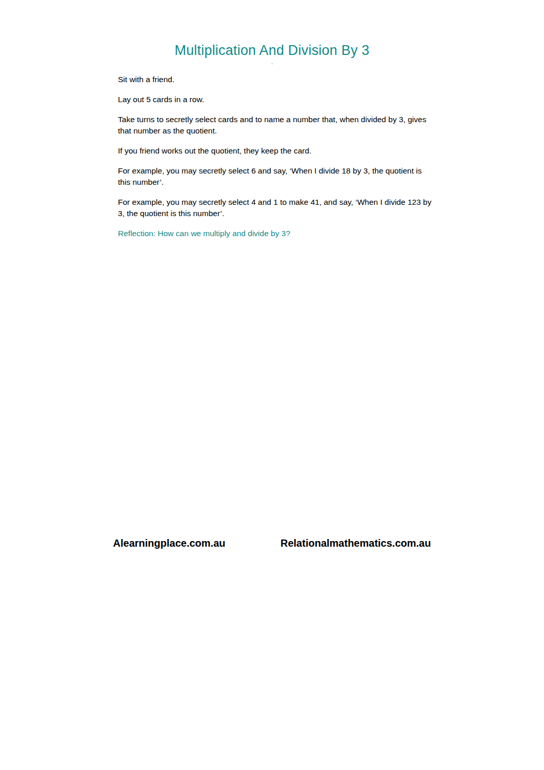Multiplication And Division By 3
.
Sit with a friend.
Lay out 5 cards in a row.
Take turns to secretly select cards and to name a number that, when divided by 3, gives that number as the quotient.
If you friend works out the quotient, they keep the card.
For example, you may secretly select 6 and say, ‘When I divide 18 by 3, the quotient is this number’.
For example, you may secretly select 4 and 1 to make 41, and say, ‘When I divide 123 by 3, the quotient is this number’.
Reflection: How can we multiply and divide by 3?
Alearningplace.com.au
Relationalmathematics.com.au